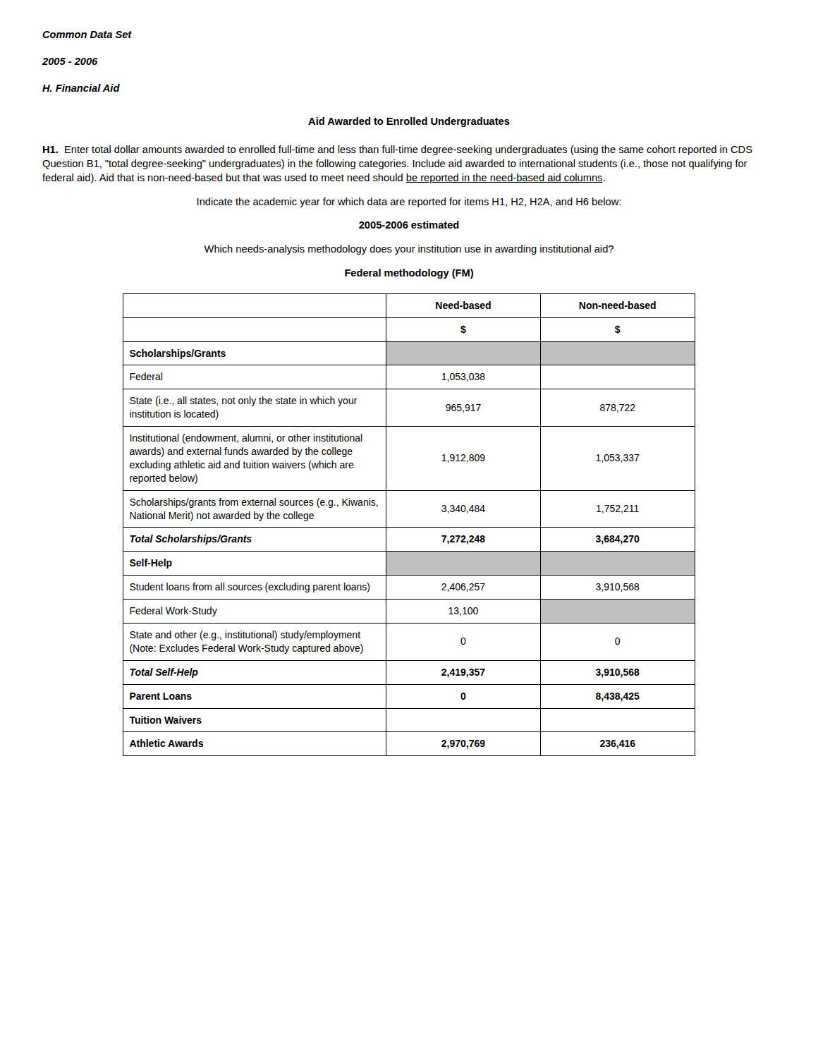Common Data Set
2005 - 2006
H. Financial Aid
Aid Awarded to Enrolled Undergraduates
H1. Enter total dollar amounts awarded to enrolled full-time and less than full-time degree-seeking undergraduates (using the same cohort reported in CDS Question B1, "total degree-seeking" undergraduates) in the following categories. Include aid awarded to international students (i.e., those not qualifying for federal aid). Aid that is non-need-based but that was used to meet need should be reported in the need-based aid columns.
Indicate the academic year for which data are reported for items H1, H2, H2A, and H6 below:
2005-2006 estimated
Which needs-analysis methodology does your institution use in awarding institutional aid?
Federal methodology (FM)
| | Need-based | Non-need-based |
| --- | --- | --- |
| | $ | $ |
| Scholarships/Grants | | |
| Federal | 1,053,038 | |
| State (i.e., all states, not only the state in which your institution is located) | 965,917 | 878,722 |
| Institutional (endowment, alumni, or other institutional awards) and external funds awarded by the college excluding athletic aid and tuition waivers (which are reported below) | 1,912,809 | 1,053,337 |
| Scholarships/grants from external sources (e.g., Kiwanis, National Merit) not awarded by the college | 3,340,484 | 1,752,211 |
| Total Scholarships/Grants | 7,272,248 | 3,684,270 |
| Self-Help | | |
| Student loans from all sources (excluding parent loans) | 2,406,257 | 3,910,568 |
| Federal Work-Study | 13,100 | |
| State and other (e.g., institutional) study/employment (Note: Excludes Federal Work-Study captured above) | 0 | 0 |
| Total Self-Help | 2,419,357 | 3,910,568 |
| Parent Loans | 0 | 8,438,425 |
| Tuition Waivers | | |
| Athletic Awards | 2,970,769 | 236,416 |